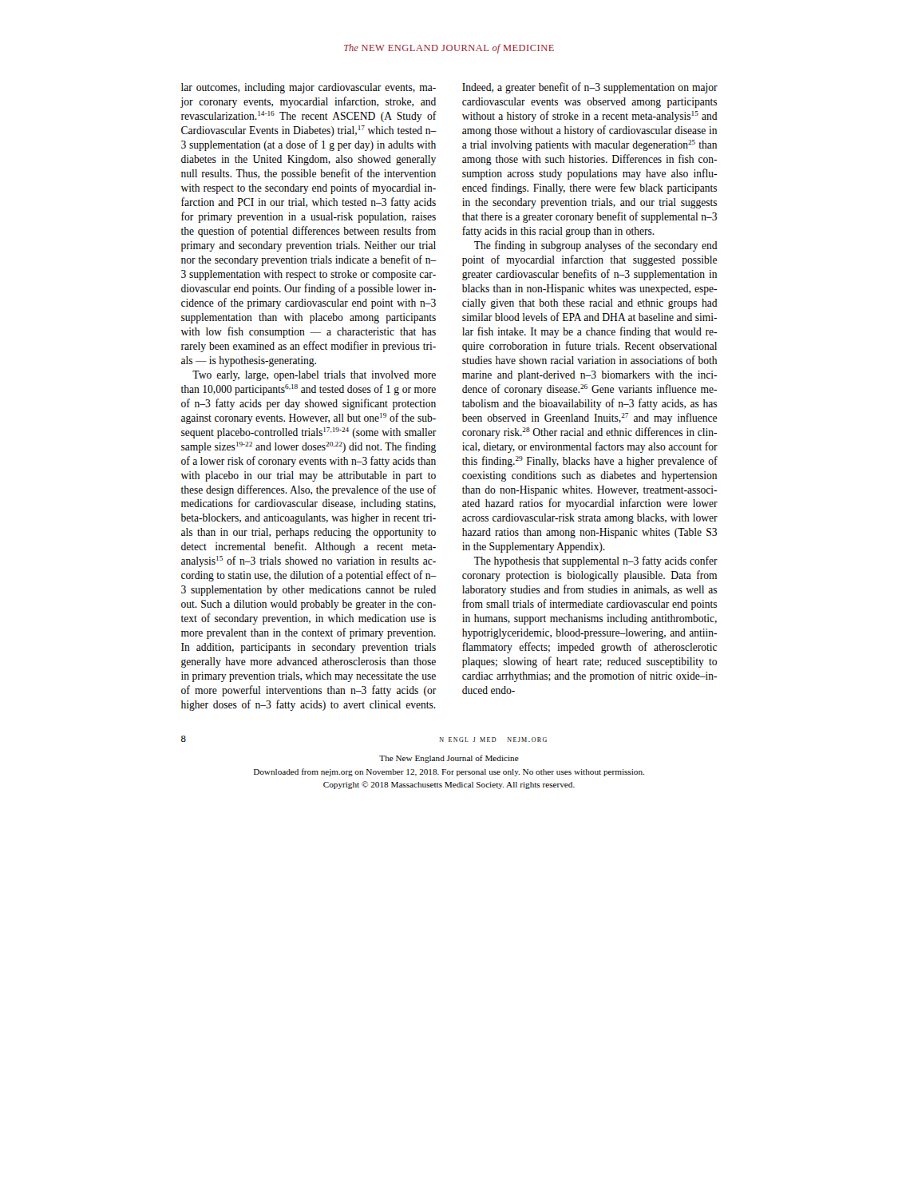The NEW ENGLAND JOURNAL of MEDICINE
lar outcomes, including major cardiovascular events, major coronary events, myocardial infarction, stroke, and revascularization.14-16 The recent ASCEND (A Study of Cardiovascular Events in Diabetes) trial,17 which tested n–3 supplementation (at a dose of 1 g per day) in adults with diabetes in the United Kingdom, also showed generally null results. Thus, the possible benefit of the intervention with respect to the secondary end points of myocardial infarction and PCI in our trial, which tested n–3 fatty acids for primary prevention in a usual-risk population, raises the question of potential differences between results from primary and secondary prevention trials. Neither our trial nor the secondary prevention trials indicate a benefit of n–3 supplementation with respect to stroke or composite cardiovascular end points. Our finding of a possible lower incidence of the primary cardiovascular end point with n–3 supplementation than with placebo among participants with low fish consumption — a characteristic that has rarely been examined as an effect modifier in previous trials — is hypothesis-generating.
Two early, large, open-label trials that involved more than 10,000 participants6,18 and tested doses of 1 g or more of n–3 fatty acids per day showed significant protection against coronary events. However, all but one19 of the subsequent placebo-controlled trials17,19-24 (some with smaller sample sizes19-22 and lower doses20,22) did not. The finding of a lower risk of coronary events with n–3 fatty acids than with placebo in our trial may be attributable in part to these design differences. Also, the prevalence of the use of medications for cardiovascular disease, including statins, beta-blockers, and anticoagulants, was higher in recent trials than in our trial, perhaps reducing the opportunity to detect incremental benefit. Although a recent meta-analysis15 of n–3 trials showed no variation in results according to statin use, the dilution of a potential effect of n–3 supplementation by other medications cannot be ruled out. Such a dilution would probably be greater in the context of secondary prevention, in which medication use is more prevalent than in the context of primary prevention. In addition, participants in secondary prevention trials generally have more advanced atherosclerosis than those in primary prevention trials, which may necessitate the use of more powerful interventions than n–3 fatty acids (or higher doses of n–3 fatty acids) to avert clinical events. Indeed, a greater benefit of n–3 supplementation on major cardiovascular events was observed among participants without a history of stroke in a recent meta-analysis15 and among those without a history of cardiovascular disease in a trial involving patients with macular degeneration25 than among those with such histories. Differences in fish consumption across study populations may have also influenced findings. Finally, there were few black participants in the secondary prevention trials, and our trial suggests that there is a greater coronary benefit of supplemental n–3 fatty acids in this racial group than in others.
The finding in subgroup analyses of the secondary end point of myocardial infarction that suggested possible greater cardiovascular benefits of n–3 supplementation in blacks than in non-Hispanic whites was unexpected, especially given that both these racial and ethnic groups had similar blood levels of EPA and DHA at baseline and similar fish intake. It may be a chance finding that would require corroboration in future trials. Recent observational studies have shown racial variation in associations of both marine and plant-derived n–3 biomarkers with the incidence of coronary disease.26 Gene variants influence metabolism and the bioavailability of n–3 fatty acids, as has been observed in Greenland Inuits,27 and may influence coronary risk.28 Other racial and ethnic differences in clinical, dietary, or environmental factors may also account for this finding.29 Finally, blacks have a higher prevalence of coexisting conditions such as diabetes and hypertension than do non-Hispanic whites. However, treatment-associated hazard ratios for myocardial infarction were lower across cardiovascular-risk strata among blacks, with lower hazard ratios than among non-Hispanic whites (Table S3 in the Supplementary Appendix).
The hypothesis that supplemental n–3 fatty acids confer coronary protection is biologically plausible. Data from laboratory studies and from studies in animals, as well as from small trials of intermediate cardiovascular end points in humans, support mechanisms including antithrombotic, hypotriglyceridemic, blood-pressure–lowering, and antiinflammatory effects; impeded growth of atherosclerotic plaques; slowing of heart rate; reduced susceptibility to cardiac arrhythmias; and the promotion of nitric oxide–induced endo-
8 n engl j med nejm.org
The New England Journal of Medicine
Downloaded from nejm.org on November 12, 2018. For personal use only. No other uses without permission.
Copyright © 2018 Massachusetts Medical Society. All rights reserved.